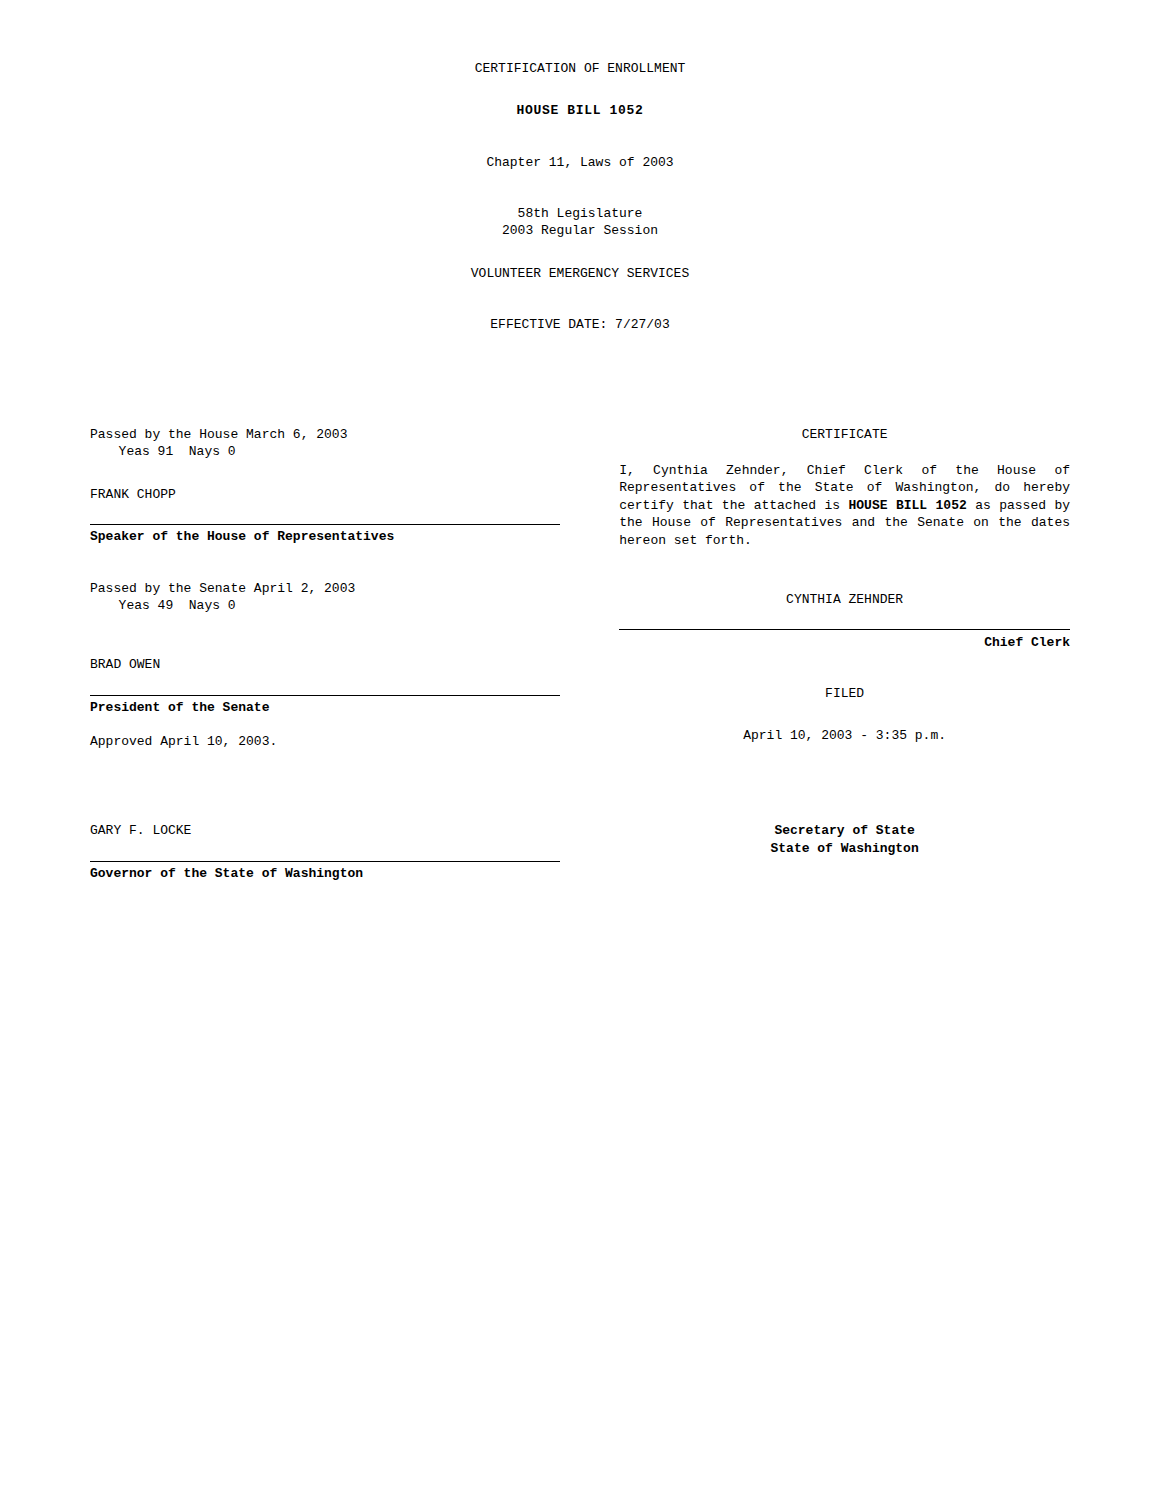CERTIFICATION OF ENROLLMENT
HOUSE BILL 1052
Chapter 11, Laws of 2003
58th Legislature
2003 Regular Session
VOLUNTEER EMERGENCY SERVICES
EFFECTIVE DATE: 7/27/03
Passed by the House March 6, 2003
Yeas 91 Nays 0
FRANK CHOPP
Speaker of the House of Representatives
Passed by the Senate April 2, 2003
Yeas 49 Nays 0
BRAD OWEN
President of the Senate
Approved April 10, 2003.
CERTIFICATE
I, Cynthia Zehnder, Chief Clerk of the House of Representatives of the State of Washington, do hereby certify that the attached is HOUSE BILL 1052 as passed by the House of Representatives and the Senate on the dates hereon set forth.
CYNTHIA ZEHNDER
Chief Clerk
FILED
April 10, 2003 - 3:35 p.m.
GARY F. LOCKE
Governor of the State of Washington
Secretary of State
State of Washington